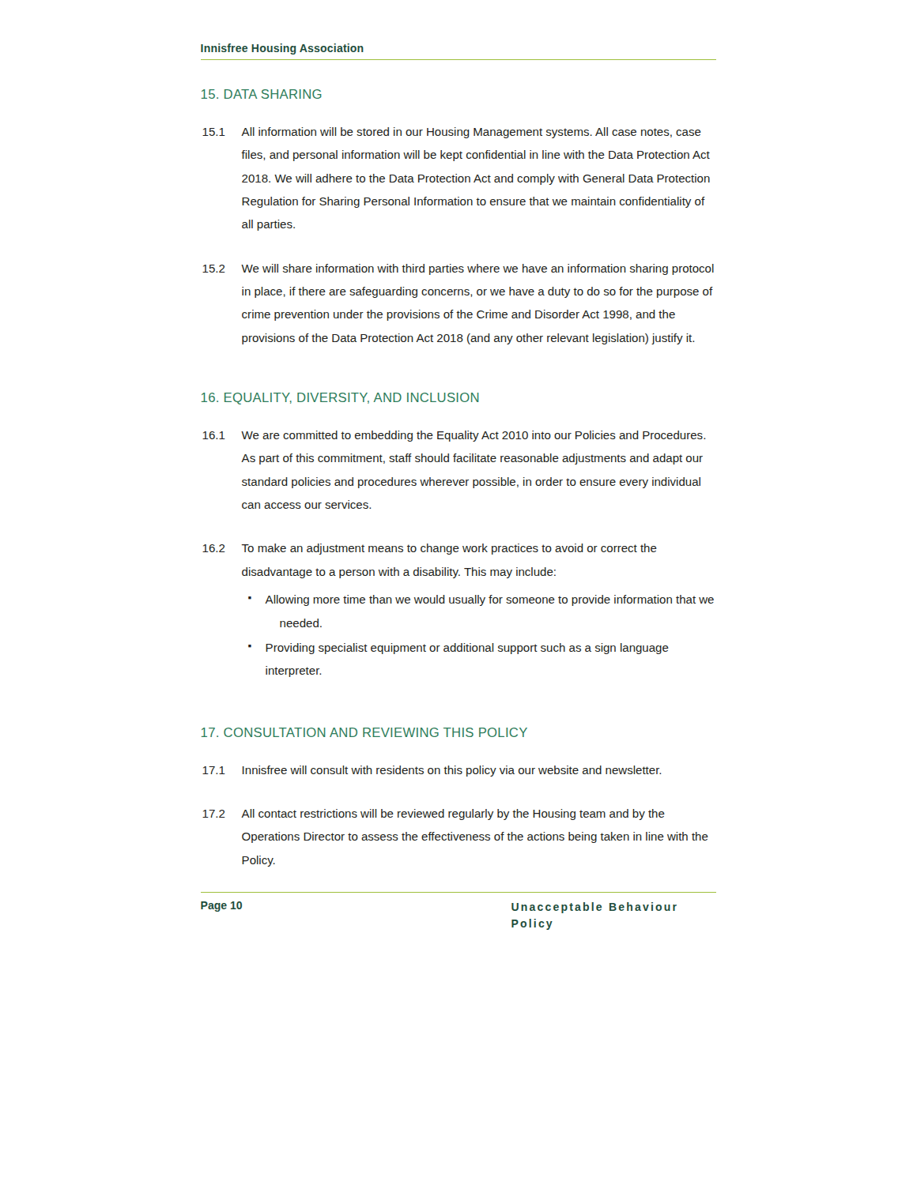Innisfree Housing Association
15. DATA SHARING
15.1
All information will be stored in our Housing Management systems. All case notes, case files, and personal information will be kept confidential in line with the Data Protection Act 2018. We will adhere to the Data Protection Act and comply with General Data Protection Regulation for Sharing Personal Information to ensure that we maintain confidentiality of all parties.
15.2
We will share information with third parties where we have an information sharing protocol in place, if there are safeguarding concerns, or we have a duty to do so for the purpose of crime prevention under the provisions of the Crime and Disorder Act 1998, and the provisions of the Data Protection Act 2018 (and any other relevant legislation) justify it.
16. EQUALITY, DIVERSITY, AND INCLUSION
16.1
We are committed to embedding the Equality Act 2010 into our Policies and Procedures. As part of this commitment, staff should facilitate reasonable adjustments and adapt our standard policies and procedures wherever possible, in order to ensure every individual can access our services.
16.2
To make an adjustment means to change work practices to avoid or correct the disadvantage to a person with a disability. This may include:
Allowing more time than we would usually for someone to provide information that weneeded.
Providing specialist equipment or additional support such as a sign language interpreter.
17. CONSULTATION AND REVIEWING THIS POLICY
17.1
Innisfree will consult with residents on this policy via our website and newsletter.
17.2
All contact restrictions will be reviewed regularly by the Housing team and by the Operations Director to assess the effectiveness of the actions being taken in line with the Policy.
Page 10
Unacceptable Behaviour
Policy